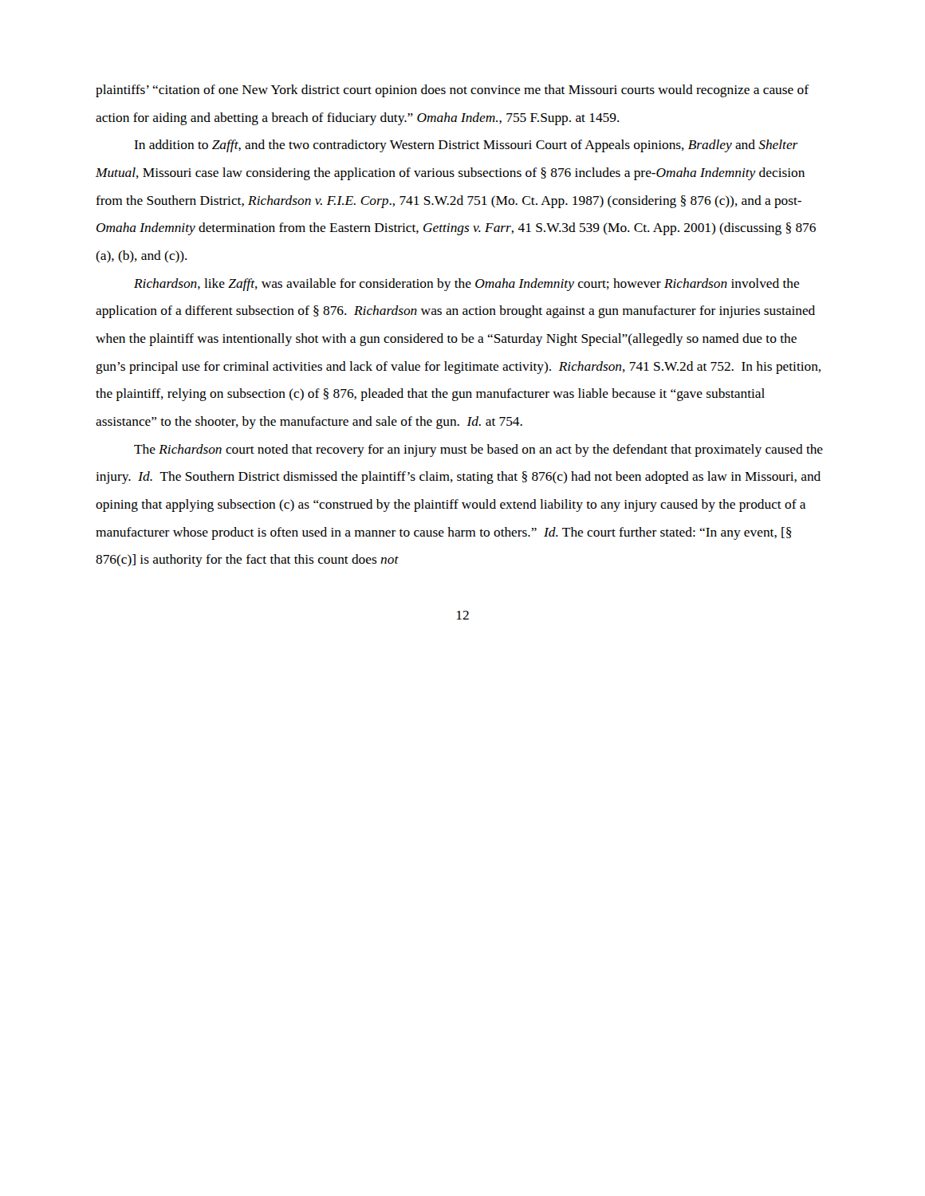plaintiffs’ “citation of one New York district court opinion does not convince me that Missouri courts would recognize a cause of action for aiding and abetting a breach of fiduciary duty.” Omaha Indem., 755 F.Supp. at 1459.
In addition to Zafft, and the two contradictory Western District Missouri Court of Appeals opinions, Bradley and Shelter Mutual, Missouri case law considering the application of various subsections of § 876 includes a pre-Omaha Indemnity decision from the Southern District, Richardson v. F.I.E. Corp., 741 S.W.2d 751 (Mo. Ct. App. 1987) (considering § 876 (c)), and a post-Omaha Indemnity determination from the Eastern District, Gettings v. Farr, 41 S.W.3d 539 (Mo. Ct. App. 2001) (discussing § 876 (a), (b), and (c)).
Richardson, like Zafft, was available for consideration by the Omaha Indemnity court; however Richardson involved the application of a different subsection of § 876. Richardson was an action brought against a gun manufacturer for injuries sustained when the plaintiff was intentionally shot with a gun considered to be a “Saturday Night Special”(allegedly so named due to the gun’s principal use for criminal activities and lack of value for legitimate activity). Richardson, 741 S.W.2d at 752. In his petition, the plaintiff, relying on subsection (c) of § 876, pleaded that the gun manufacturer was liable because it “gave substantial assistance” to the shooter, by the manufacture and sale of the gun. Id. at 754.
The Richardson court noted that recovery for an injury must be based on an act by the defendant that proximately caused the injury. Id. The Southern District dismissed the plaintiff’s claim, stating that § 876(c) had not been adopted as law in Missouri, and opining that applying subsection (c) as “construed by the plaintiff would extend liability to any injury caused by the product of a manufacturer whose product is often used in a manner to cause harm to others.” Id. The court further stated: “In any event, [§ 876(c)] is authority for the fact that this count does not
12